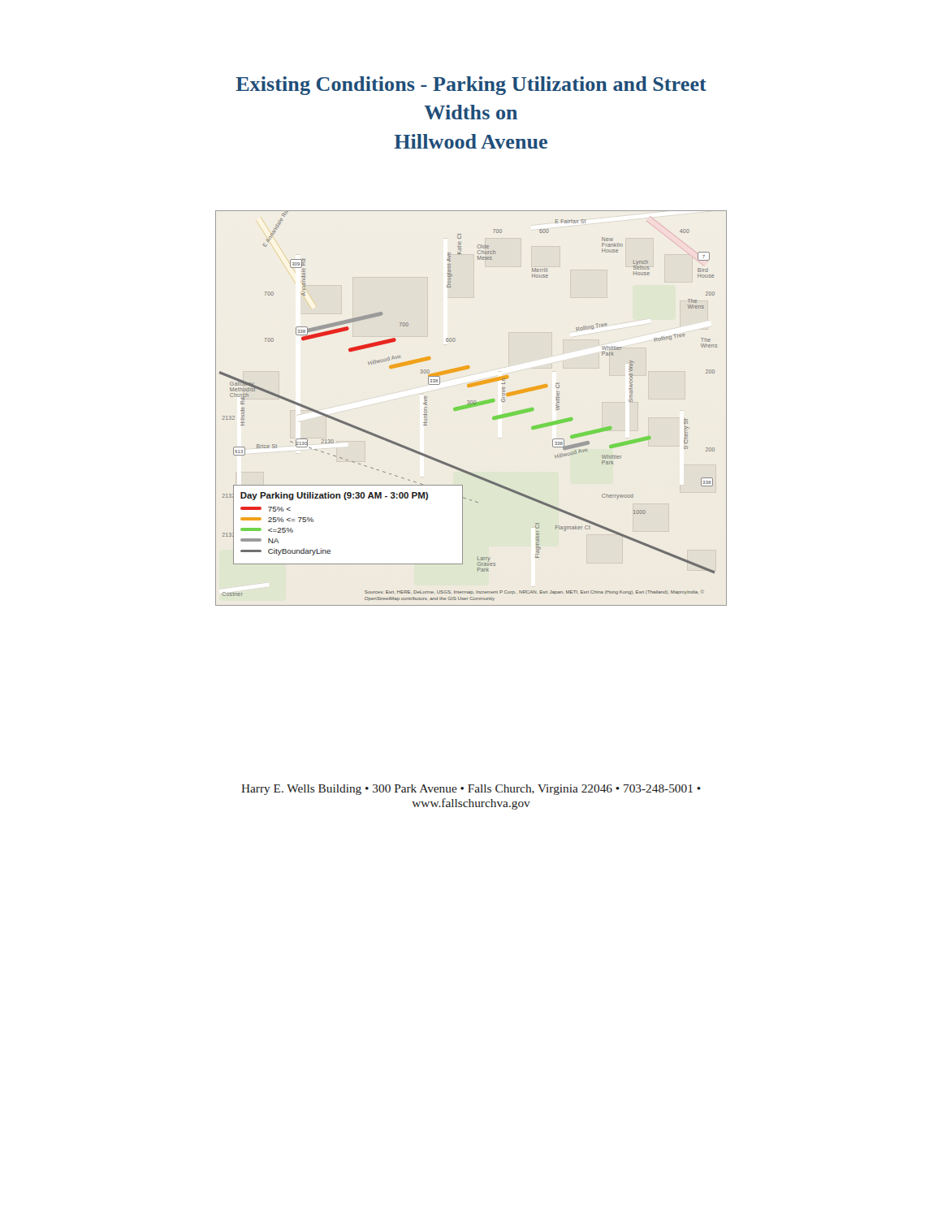Existing Conditions - Parking Utilization and Street Widths on
Hillwood Avenue
338
338
338
309
7
338
613
2130
E Annandale Rd
Annandale Rd
E Fairfax St
Douglass Ave
Hillwood Ave
Hillwood Ave
Hunton Ave
Grove Ln
Whittier Ct
Rolling Tree
Rolling Tree
Smallwood Way
S Cherry St
Brice St
Flagmaker Ct
Flagmaker Ct
Hillside Rd
Costner
Galloway
Methodist
Church
Olde
Church
Mews
Katie Ct
Merrill
House
New
Franklin
House
Lynch
Sebus
House
Bird
House
The
Wrens
The
Wrens
Whittier
Park
Whittier
Park
Cherrywood
Larry
Graves
Park
1000
2130
2132
2132
2132
700
600
700
600
400
200
200
200
300
300
700
700
Day Parking Utilization (9:30 AM - 3:00 PM)
75% <
25% <= 75%
<=25%
NA
CityBoundaryLine
Sources: Esri, HERE, DeLorme, USGS, Intermap, Increment P Corp., NRCAN, Esri Japan, METI, Esri China (Hong Kong), Esri (Thailand), MapmyIndia, © OpenStreetMap contributors, and the GIS User Community
Harry E. Wells Building • 300 Park Avenue • Falls Church, Virginia 22046 • 703-248-5001 • www.fallschurchva.gov